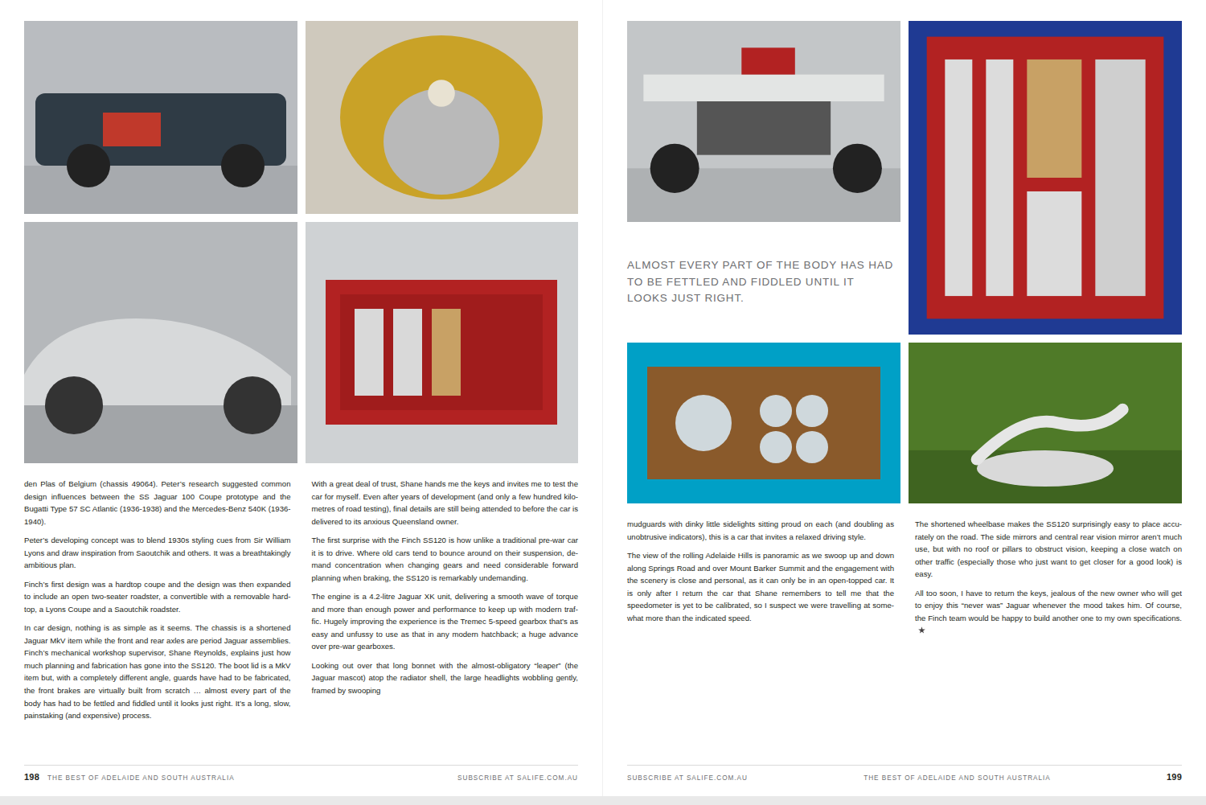Finch SS120 build — photographs and article continuation, page 198
den Plas of Belgium (chassis 49064). Peter’s research suggested common design influences between the SS Jaguar 100 Coupe prototype and the Bugatti Type 57 SC Atlantic (1936-1938) and the Mercedes-Benz 540K (1936-1940).
Peter’s developing concept was to blend 1930s styling cues from Sir William Lyons and draw inspiration from Saoutchik and others. It was a breathtakingly ambitious plan.
Finch’s first design was a hardtop coupe and the design was then expanded to include an open two-seater roadster, a convertible with a removable hardtop, a Lyons Coupe and a Saoutchik roadster.
In car design, nothing is as simple as it seems. The chassis is a shortened Jaguar MkV item while the front and rear axles are period Jaguar assemblies. Finch’s mechanical workshop supervisor, Shane Reynolds, explains just how much planning and fabrication has gone into the SS120. The boot lid is a MkV item but, with a completely different angle, guards have had to be fabricated, the front brakes are virtually built from scratch … almost every part of the body has had to be fettled and fiddled until it looks just right. It’s a long, slow, painstaking (and expensive) process.
With a great deal of trust, Shane hands me the keys and invites me to test the car for myself. Even after years of development (and only a few hundred kilometres of road testing), final details are still being attended to before the car is delivered to its anxious Queensland owner.
The first surprise with the Finch SS120 is how unlike a traditional pre-war car it is to drive. Where old cars tend to bounce around on their suspension, demand concentration when changing gears and need considerable forward planning when braking, the SS120 is remarkably undemanding.
The engine is a 4.2-litre Jaguar XK unit, delivering a smooth wave of torque and more than enough power and performance to keep up with modern traffic. Hugely improving the experience is the Tremec 5-speed gearbox that’s as easy and unfussy to use as that in any modern hatchback; a huge advance over pre-war gearboxes.
Looking out over that long bonnet with the almost-obligatory “leaper” (the Jaguar mascot) atop the radiator shell, the large headlights wobbling gently, framed by swooping
198 The Best of Adelaide and South Australia Subscribe at salife.com.au
Finch SS120 build — photographs and article conclusion, page 199
Almost every part of the body has had to be fettled and fiddled until it looks just right.
mudguards with dinky little sidelights sitting proud on each (and doubling as unobtrusive indicators), this is a car that invites a relaxed driving style.
The view of the rolling Adelaide Hills is panoramic as we swoop up and down along Springs Road and over Mount Barker Summit and the engagement with the scenery is close and personal, as it can only be in an open-topped car. It is only after I return the car that Shane remembers to tell me that the speedometer is yet to be calibrated, so I suspect we were travelling at somewhat more than the indicated speed.
The shortened wheelbase makes the SS120 surprisingly easy to place accurately on the road. The side mirrors and central rear vision mirror aren’t much use, but with no roof or pillars to obstruct vision, keeping a close watch on other traffic (especially those who just want to get closer for a good look) is easy.
All too soon, I have to return the keys, jealous of the new owner who will get to enjoy this “never was” Jaguar whenever the mood takes him. Of course, the Finch team would be happy to build another one to my own specifications.
Subscribe at salife.com.au The Best of Adelaide and South Australia 199